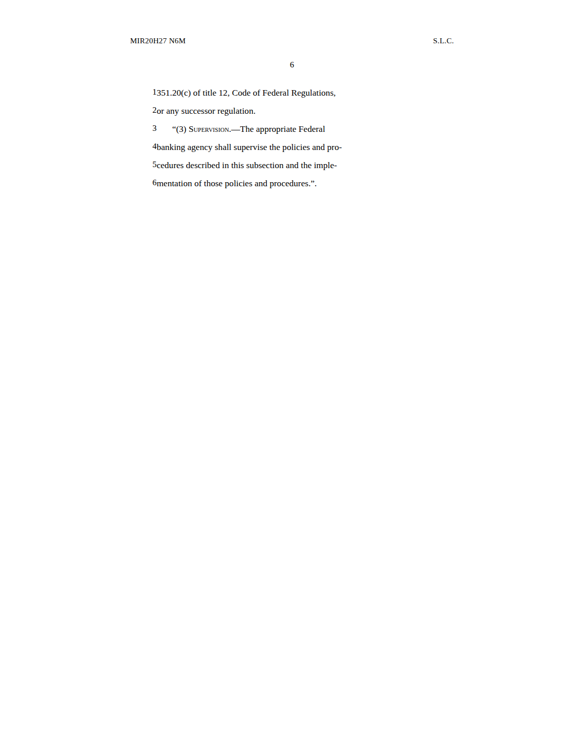MIR20H27 N6M S.L.C.
6
| 1 | 351.20(c) of title 12, Code of Federal Regulations, |
| 2 | or any successor regulation. |
| 3 | “(3) Supervision .—The appropriate Federal |
| 4 | banking agency shall supervise the policies and pro- |
| 5 | cedures described in this subsection and the imple- |
| 6 | mentation of those policies and procedures.”. |